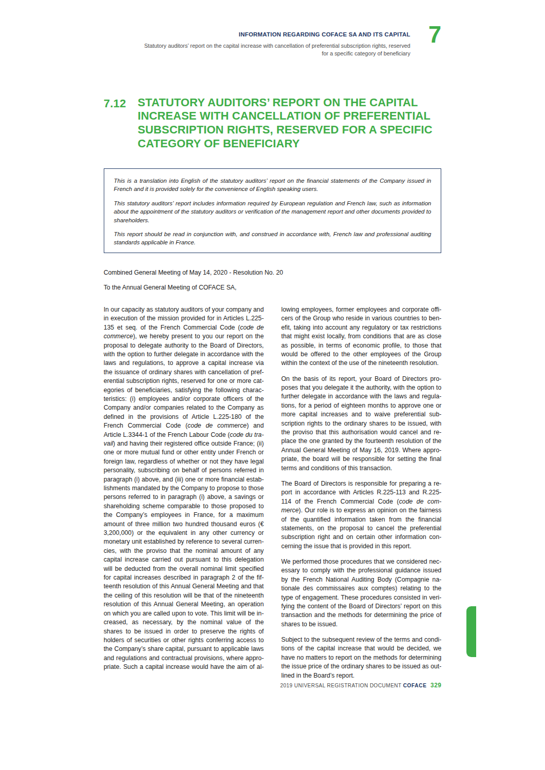7
Information regarding COFACE SA and its capital
Statutory auditors’ report on the capital increase with cancellation of preferential subscription rights, reserved
for a specific category of beneficiary
7.12
Statutory auditors’ report on the capital increase with cancellation of preferential subscription rights, reserved for a specific category of beneficiary
This is a translation into English of the statutory auditors’ report on the financial statements of the Company issued in French and it is provided solely for the convenience of English speaking users.
This statutory auditors’ report includes information required by European regulation and French law, such as information about the appointment of the statutory auditors or verification of the management report and other documents provided to shareholders.
This report should be read in conjunction with, and construed in accordance with, French law and professional auditing standards applicable in France.
Combined General Meeting of May 14, 2020 - Resolution No. 20
To the Annual General Meeting of COFACE SA,
In our capacity as statutory auditors of your company and in execution of the mission provided for in Articles L.225-135 et seq. of the French Commercial Code (code de commerce), we hereby present to you our report on the proposal to delegate authority to the Board of Directors, with the option to further delegate in accordance with the laws and regulations, to approve a capital increase via the issuance of ordinary shares with cancellation of preferential subscription rights, reserved for one or more categories of beneficiaries, satisfying the following characteristics: (i) employees and/or corporate officers of the Company and/or companies related to the Company as defined in the provisions of Article L.225-180 of the French Commercial Code (code de commerce) and Article L.3344-1 of the French Labour Code (code du travail) and having their registered office outside France; (ii) one or more mutual fund or other entity under French or foreign law, regardless of whether or not they have legal personality, subscribing on behalf of persons referred in paragraph (i) above, and (iii) one or more financial establishments mandated by the Company to propose to those persons referred to in paragraph (i) above, a savings or shareholding scheme comparable to those proposed to the Company’s employees in France, for a maximum amount of three million two hundred thousand euros (€ 3,200,000) or the equivalent in any other currency or monetary unit established by reference to several currencies, with the proviso that the nominal amount of any capital increase carried out pursuant to this delegation will be deducted from the overall nominal limit specified for capital increases described in paragraph 2 of the fifteenth resolution of this Annual General Meeting and that the ceiling of this resolution will be that of the nineteenth resolution of this Annual General Meeting, an operation on which you are called upon to vote. This limit will be increased, as necessary, by the nominal value of the shares to be issued in order to preserve the rights of holders of securities or other rights conferring access to the Company’s share capital, pursuant to applicable laws and regulations and contractual provisions, where appropriate. Such a capital increase would have the aim of allowing employees, former employees and corporate officers of the Group who reside in various countries to benefit, taking into account any regulatory or tax restrictions that might exist locally, from conditions that are as close as possible, in terms of economic profile, to those that would be offered to the other employees of the Group within the context of the use of the nineteenth resolution.
On the basis of its report, your Board of Directors proposes that you delegate it the authority, with the option to further delegate in accordance with the laws and regulations, for a period of eighteen months to approve one or more capital increases and to waive preferential subscription rights to the ordinary shares to be issued, with the proviso that this authorisation would cancel and replace the one granted by the fourteenth resolution of the Annual General Meeting of May 16, 2019. Where appropriate, the board will be responsible for setting the final terms and conditions of this transaction.
The Board of Directors is responsible for preparing a report in accordance with Articles R.225-113 and R.225-114 of the French Commercial Code (code de commerce). Our role is to express an opinion on the fairness of the quantified information taken from the financial statements, on the proposal to cancel the preferential subscription right and on certain other information concerning the issue that is provided in this report.
We performed those procedures that we considered necessary to comply with the professional guidance issued by the French National Auditing Body (Compagnie nationale des commissaires aux comptes) relating to the type of engagement. These procedures consisted in verifying the content of the Board of Directors’ report on this transaction and the methods for determining the price of shares to be issued.
Subject to the subsequent review of the terms and conditions of the capital increase that would be decided, we have no matters to report on the methods for determining the issue price of the ordinary shares to be issued as outlined in the Board’s report.
2019 UNIVERSAL REGISTRATION DOCUMENT COFACE 329